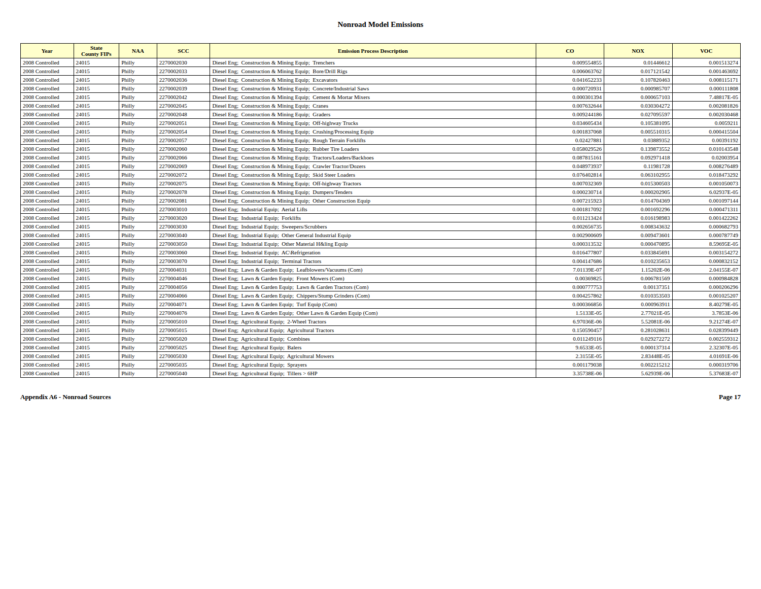Nonroad Model Emissions
| Year | State County FIPs | NAA | SCC | Emission Process Description | CO | NOX | VOC |
| --- | --- | --- | --- | --- | --- | --- | --- |
| 2008 Controlled | 24015 | Philly | 2270002030 | Diesel Eng; Construction & Mining Equip; Trenchers | 0.009554855 | 0.01446612 | 0.001513274 |
| 2008 Controlled | 24015 | Philly | 2270002033 | Diesel Eng; Construction & Mining Equip; Bore/Drill Rigs | 0.006063762 | 0.017121542 | 0.001463692 |
| 2008 Controlled | 24015 | Philly | 2270002036 | Diesel Eng; Construction & Mining Equip; Excavators | 0.041652233 | 0.107820463 | 0.008115171 |
| 2008 Controlled | 24015 | Philly | 2270002039 | Diesel Eng; Construction & Mining Equip; Concrete/Industrial Saws | 0.000720931 | 0.000985707 | 0.000111808 |
| 2008 Controlled | 24015 | Philly | 2270002042 | Diesel Eng; Construction & Mining Equip; Cement & Mortar Mixers | 0.000301394 | 0.000657103 | 7.48817E-05 |
| 2008 Controlled | 24015 | Philly | 2270002045 | Diesel Eng; Construction & Mining Equip; Cranes | 0.007632644 | 0.030304272 | 0.002081826 |
| 2008 Controlled | 24015 | Philly | 2270002048 | Diesel Eng; Construction & Mining Equip; Graders | 0.009244186 | 0.027095597 | 0.002030468 |
| 2008 Controlled | 24015 | Philly | 2270002051 | Diesel Eng; Construction & Mining Equip; Off-highway Trucks | 0.034605434 | 0.105381095 | 0.0059211 |
| 2008 Controlled | 24015 | Philly | 2270002054 | Diesel Eng; Construction & Mining Equip; Crushing/Processing Equip | 0.001837068 | 0.005510315 | 0.000415504 |
| 2008 Controlled | 24015 | Philly | 2270002057 | Diesel Eng; Construction & Mining Equip; Rough Terrain Forklifts | 0.02427881 | 0.03889352 | 0.00391192 |
| 2008 Controlled | 24015 | Philly | 2270002060 | Diesel Eng; Construction & Mining Equip; Rubber Tire Loaders | 0.058029526 | 0.139873552 | 0.010143548 |
| 2008 Controlled | 24015 | Philly | 2270002066 | Diesel Eng; Construction & Mining Equip; Tractors/Loaders/Backhoes | 0.087815161 | 0.092971418 | 0.02003954 |
| 2008 Controlled | 24015 | Philly | 2270002069 | Diesel Eng; Construction & Mining Equip; Crawler Tractor/Dozers | 0.048973937 | 0.11981728 | 0.008276489 |
| 2008 Controlled | 24015 | Philly | 2270002072 | Diesel Eng; Construction & Mining Equip; Skid Steer Loaders | 0.076402814 | 0.063102955 | 0.018473292 |
| 2008 Controlled | 24015 | Philly | 2270002075 | Diesel Eng; Construction & Mining Equip; Off-highway Tractors | 0.007032369 | 0.015300503 | 0.001050073 |
| 2008 Controlled | 24015 | Philly | 2270002078 | Diesel Eng; Construction & Mining Equip; Dumpers/Tenders | 0.000230714 | 0.000202905 | 6.02937E-05 |
| 2008 Controlled | 24015 | Philly | 2270002081 | Diesel Eng; Construction & Mining Equip; Other Construction Equip | 0.007215923 | 0.014704369 | 0.001097144 |
| 2008 Controlled | 24015 | Philly | 2270003010 | Diesel Eng; Industrial Equip; Aerial Lifts | 0.001817092 | 0.001692296 | 0.000471311 |
| 2008 Controlled | 24015 | Philly | 2270003020 | Diesel Eng; Industrial Equip; Forklifts | 0.011213424 | 0.016198983 | 0.001422262 |
| 2008 Controlled | 24015 | Philly | 2270003030 | Diesel Eng; Industrial Equip; Sweepers/Scrubbers | 0.002656735 | 0.008343632 | 0.000682793 |
| 2008 Controlled | 24015 | Philly | 2270003040 | Diesel Eng; Industrial Equip; Other General Industrial Equip | 0.002900609 | 0.009473601 | 0.000787749 |
| 2008 Controlled | 24015 | Philly | 2270003050 | Diesel Eng; Industrial Equip; Other Material H&ling Equip | 0.000313532 | 0.000470895 | 8.59695E-05 |
| 2008 Controlled | 24015 | Philly | 2270003060 | Diesel Eng; Industrial Equip; AC\Refrigeration | 0.016477807 | 0.033845691 | 0.003154272 |
| 2008 Controlled | 24015 | Philly | 2270003070 | Diesel Eng; Industrial Equip; Terminal Tractors | 0.004147686 | 0.010235653 | 0.000832152 |
| 2008 Controlled | 24015 | Philly | 2270004031 | Diesel Eng; Lawn & Garden Equip; Leafblowers/Vacuums (Com) | 7.01139E-07 | 1.15202E-06 | 2.04155E-07 |
| 2008 Controlled | 24015 | Philly | 2270004046 | Diesel Eng; Lawn & Garden Equip; Front Mowers (Com) | 0.00369825 | 0.006781569 | 0.000984828 |
| 2008 Controlled | 24015 | Philly | 2270004056 | Diesel Eng; Lawn & Garden Equip; Lawn & Garden Tractors (Com) | 0.000777753 | 0.00137351 | 0.000206296 |
| 2008 Controlled | 24015 | Philly | 2270004066 | Diesel Eng; Lawn & Garden Equip; Chippers/Stump Grinders (Com) | 0.004257862 | 0.010353503 | 0.001025207 |
| 2008 Controlled | 24015 | Philly | 2270004071 | Diesel Eng; Lawn & Garden Equip; Turf Equip (Com) | 0.000366856 | 0.000963911 | 8.40279E-05 |
| 2008 Controlled | 24015 | Philly | 2270004076 | Diesel Eng; Lawn & Garden Equip; Other Lawn & Garden Equip (Com) | 1.5133E-05 | 2.77021E-05 | 3.7853E-06 |
| 2008 Controlled | 24015 | Philly | 2270005010 | Diesel Eng; Agricultural Equip; 2-Wheel Tractors | 6.97036E-06 | 5.52081E-06 | 9.21274E-07 |
| 2008 Controlled | 24015 | Philly | 2270005015 | Diesel Eng; Agricultural Equip; Agricultural Tractors | 0.150590457 | 0.281028631 | 0.028399449 |
| 2008 Controlled | 24015 | Philly | 2270005020 | Diesel Eng; Agricultural Equip; Combines | 0.011249116 | 0.029272272 | 0.002559312 |
| 2008 Controlled | 24015 | Philly | 2270005025 | Diesel Eng; Agricultural Equip; Balers | 9.6533E-05 | 0.000137314 | 2.32307E-05 |
| 2008 Controlled | 24015 | Philly | 2270005030 | Diesel Eng; Agricultural Equip; Agricultural Mowers | 2.3155E-05 | 2.83448E-05 | 4.01691E-06 |
| 2008 Controlled | 24015 | Philly | 2270005035 | Diesel Eng; Agricultural Equip; Sprayers | 0.001179038 | 0.002215212 | 0.000319706 |
| 2008 Controlled | 24015 | Philly | 2270005040 | Diesel Eng; Agricultural Equip; Tillers > 6HP | 3.35738E-06 | 5.62939E-06 | 5.37683E-07 |
Appendix A6 - Nonroad Sources Page 17